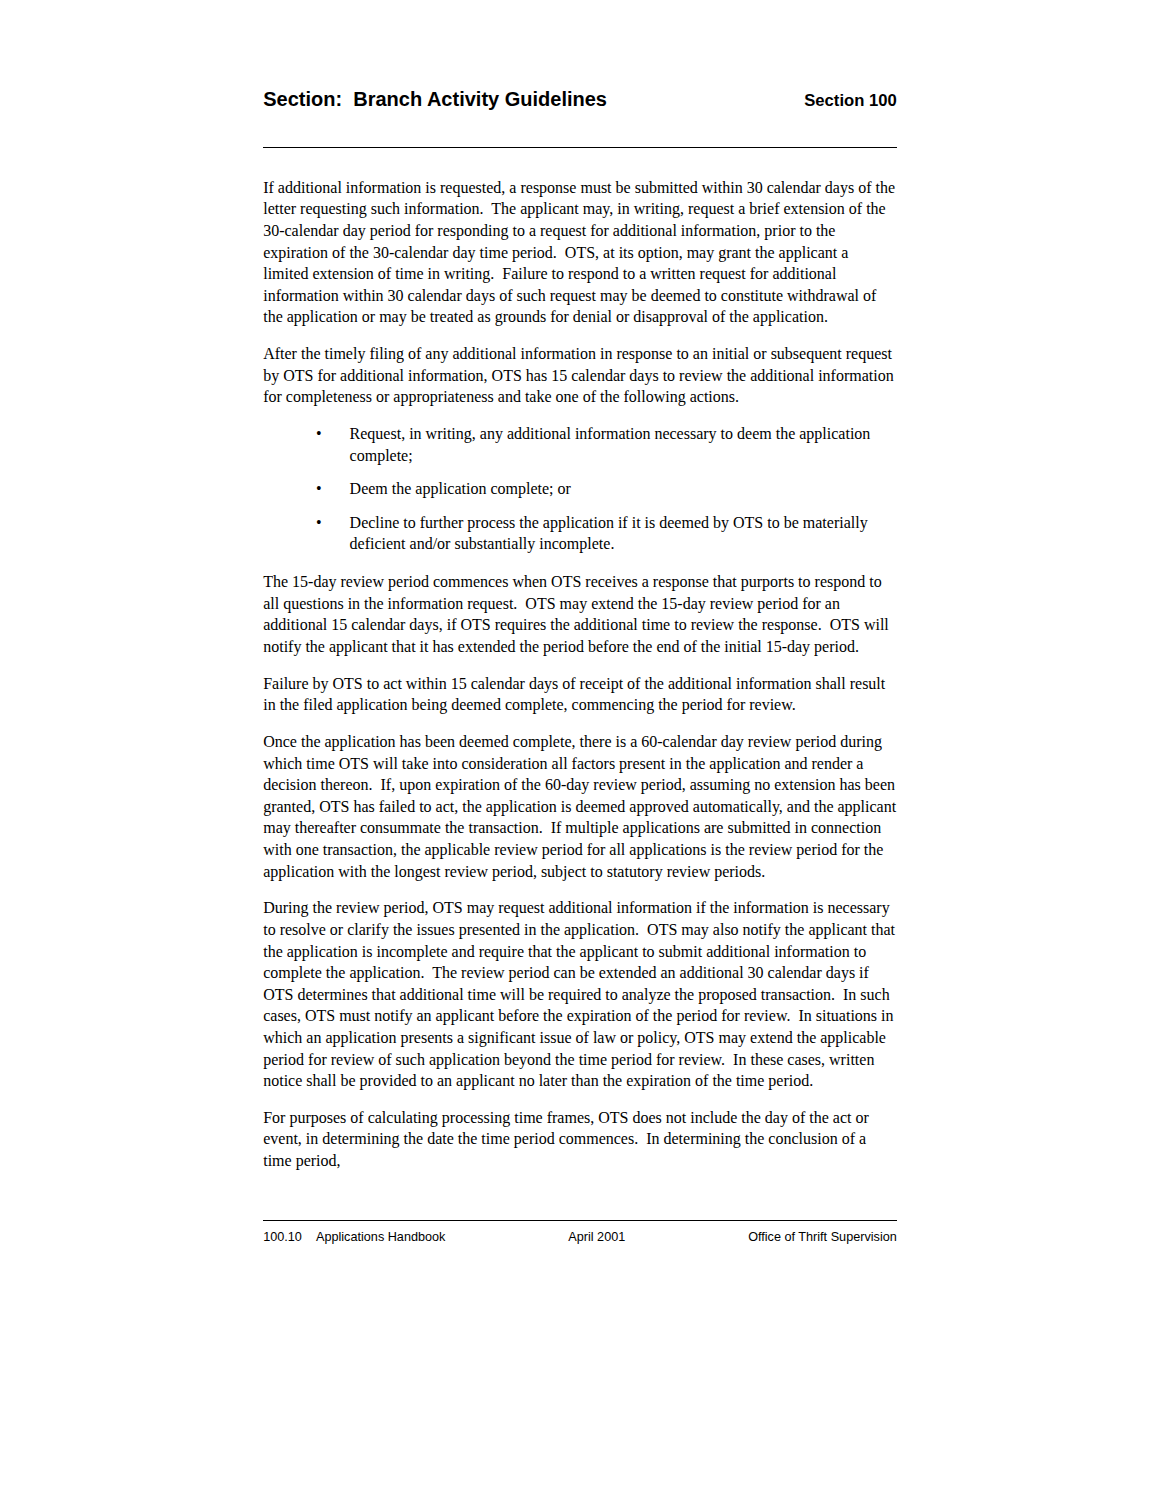Section: Branch Activity Guidelines
Section 100
If additional information is requested, a response must be submitted within 30 calendar days of the letter requesting such information. The applicant may, in writing, request a brief extension of the 30-calendar day period for responding to a request for additional information, prior to the expiration of the 30-calendar day time period. OTS, at its option, may grant the applicant a limited extension of time in writing. Failure to respond to a written request for additional information within 30 calendar days of such request may be deemed to constitute withdrawal of the application or may be treated as grounds for denial or disapproval of the application.
After the timely filing of any additional information in response to an initial or subsequent request by OTS for additional information, OTS has 15 calendar days to review the additional information for completeness or appropriateness and take one of the following actions.
Request, in writing, any additional information necessary to deem the application complete;
Deem the application complete; or
Decline to further process the application if it is deemed by OTS to be materially deficient and/or substantially incomplete.
The 15-day review period commences when OTS receives a response that purports to respond to all questions in the information request. OTS may extend the 15-day review period for an additional 15 calendar days, if OTS requires the additional time to review the response. OTS will notify the applicant that it has extended the period before the end of the initial 15-day period.
Failure by OTS to act within 15 calendar days of receipt of the additional information shall result in the filed application being deemed complete, commencing the period for review.
Once the application has been deemed complete, there is a 60-calendar day review period during which time OTS will take into consideration all factors present in the application and render a decision thereon. If, upon expiration of the 60-day review period, assuming no extension has been granted, OTS has failed to act, the application is deemed approved automatically, and the applicant may thereafter consummate the transaction. If multiple applications are submitted in connection with one transaction, the applicable review period for all applications is the review period for the application with the longest review period, subject to statutory review periods.
During the review period, OTS may request additional information if the information is necessary to resolve or clarify the issues presented in the application. OTS may also notify the applicant that the application is incomplete and require that the applicant to submit additional information to complete the application. The review period can be extended an additional 30 calendar days if OTS determines that additional time will be required to analyze the proposed transaction. In such cases, OTS must notify an applicant before the expiration of the period for review. In situations in which an application presents a significant issue of law or policy, OTS may extend the applicable period for review of such application beyond the time period for review. In these cases, written notice shall be provided to an applicant no later than the expiration of the time period.
For purposes of calculating processing time frames, OTS does not include the day of the act or event, in determining the date the time period commences. In determining the conclusion of a time period,
100.10 Applications Handbook
April 2001
Office of Thrift Supervision